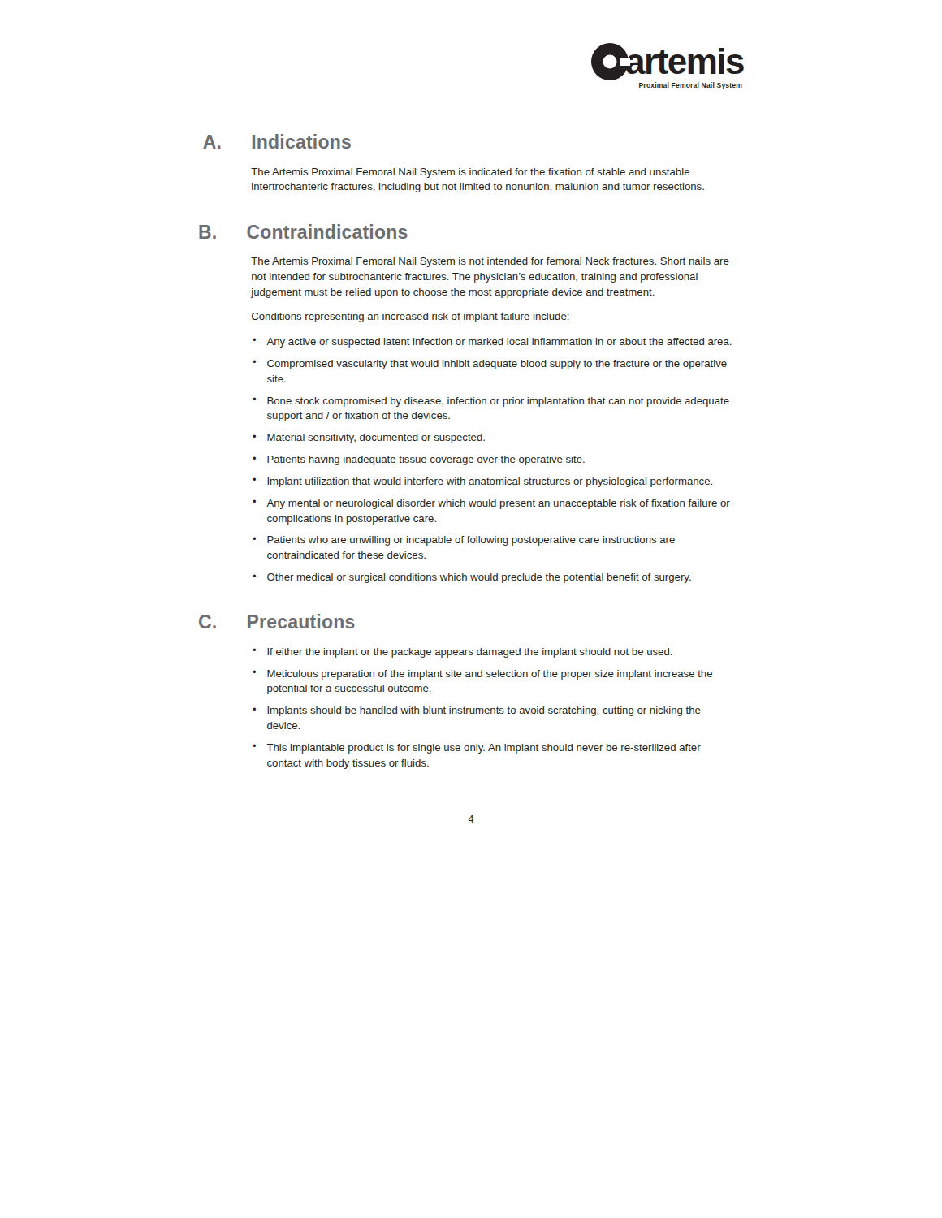artemis
Proximal Femoral Nail System
A. Indications
The Artemis Proximal Femoral Nail System is indicated for the fixation of stable and unstable intertrochanteric fractures, including but not limited to nonunion, malunion and tumor resections.
B. Contraindications
The Artemis Proximal Femoral Nail System is not intended for femoral Neck fractures. Short nails are not intended for subtrochanteric fractures. The physician’s education, training and professional judgement must be relied upon to choose the most appropriate device and treatment.
Conditions representing an increased risk of implant failure include:
Any active or suspected latent infection or marked local inflammation in or about the affected area.
Compromised vascularity that would inhibit adequate blood supply to the fracture or the operative site.
Bone stock compromised by disease, infection or prior implantation that can not provide adequate support and / or fixation of the devices.
Material sensitivity, documented or suspected.
Patients having inadequate tissue coverage over the operative site.
Implant utilization that would interfere with anatomical structures or physiological performance.
Any mental or neurological disorder which would present an unacceptable risk of fixation failure or complications in postoperative care.
Patients who are unwilling or incapable of following postoperative care instructions are contraindicated for these devices.
Other medical or surgical conditions which would preclude the potential benefit of surgery.
C. Precautions
If either the implant or the package appears damaged the implant should not be used.
Meticulous preparation of the implant site and selection of the proper size implant increase the potential for a successful outcome.
Implants should be handled with blunt instruments to avoid scratching, cutting or nicking the device.
This implantable product is for single use only. An implant should never be re-sterilized after contact with body tissues or fluids.
4